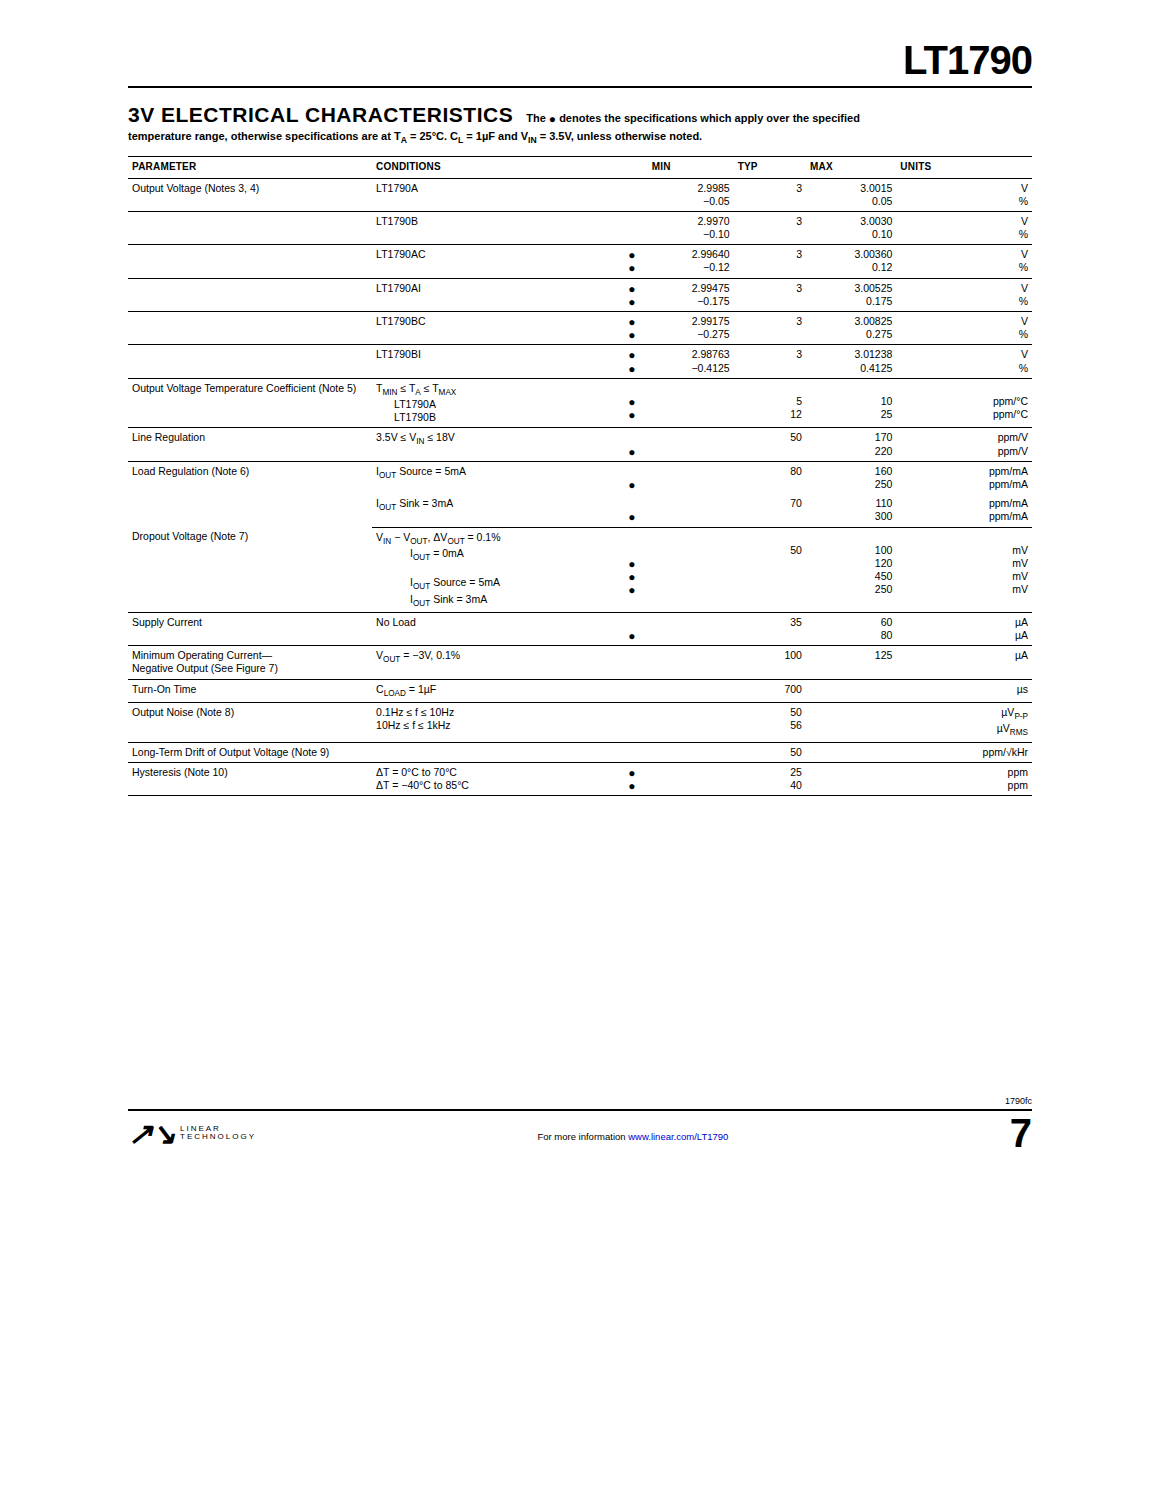LT1790
3V Electrical Characteristics
The ● denotes the specifications which apply over the specified
temperature range, otherwise specifications are at TA = 25°C. CL = 1µF and VIN = 3.5V, unless otherwise noted.
| PARAMETER | CONDITIONS | | MIN | TYP | MAX | UNITS |
| --- | --- | --- | --- | --- | --- | --- |
| Output Voltage (Notes 3, 4) | LT1790A | | 2.9985 −0.05 | 3 | 3.0015 0.05 | V % |
| | LT1790B | | 2.9970 −0.10 | 3 | 3.0030 0.10 | V % |
| | LT1790AC | ● ● | 2.99640 −0.12 | 3 | 3.00360 0.12 | V % |
| | LT1790AI | ● ● | 2.99475 −0.175 | 3 | 3.00525 0.175 | V % |
| | LT1790BC | ● ● | 2.99175 −0.275 | 3 | 3.00825 0.275 | V % |
| | LT1790BI | ● ● | 2.98763 −0.4125 | 3 | 3.01238 0.4125 | V % |
| Output Voltage Temperature Coefficient (Note 5) | T MIN ≤ T A ≤ T MAX LT1790A LT1790B | ● ● | | 5 12 | 10 25 | ppm/°C ppm/°C |
| Line Regulation | 3.5V ≤ V IN ≤ 18V | ● | | 50 | 170 220 | ppm/V ppm/V |
| Load Regulation (Note 6) | I OUT Source = 5mA | ● | | 80 | 160 250 | ppm/mA ppm/mA |
| I OUT Sink = 3mA | ● | | 70 | 110 300 | ppm/mA ppm/mA |
| Dropout Voltage (Note 7) | V IN − V OUT , ΔV OUT = 0.1% I OUT = 0mA I OUT Source = 5mA I OUT Sink = 3mA | ● ● ● | | 50 | 100 120 450 250 | mV mV mV mV |
| Supply Current | No Load | ● | | 35 | 60 80 | µA µA |
| Minimum Operating Current— Negative Output (See Figure 7) | V OUT = −3V, 0.1% | | | 100 | 125 | µA |
| Turn-On Time | C LOAD = 1µF | | | 700 | | µs |
| Output Noise (Note 8) | 0.1Hz ≤ f ≤ 10Hz 10Hz ≤ f ≤ 1kHz | | | 50 56 | | µV P-P µV RMS |
| Long-Term Drift of Output Voltage (Note 9) | | | | 50 | | ppm/√kHr |
| Hysteresis (Note 10) | ΔT = 0°C to 70°C ΔT = −40°C to 85°C | ● ● | | 25 40 | | ppm ppm |
1790fc
↗↘ LINEAR
TECHNOLOGY
For more information www.linear.com/LT1790
7